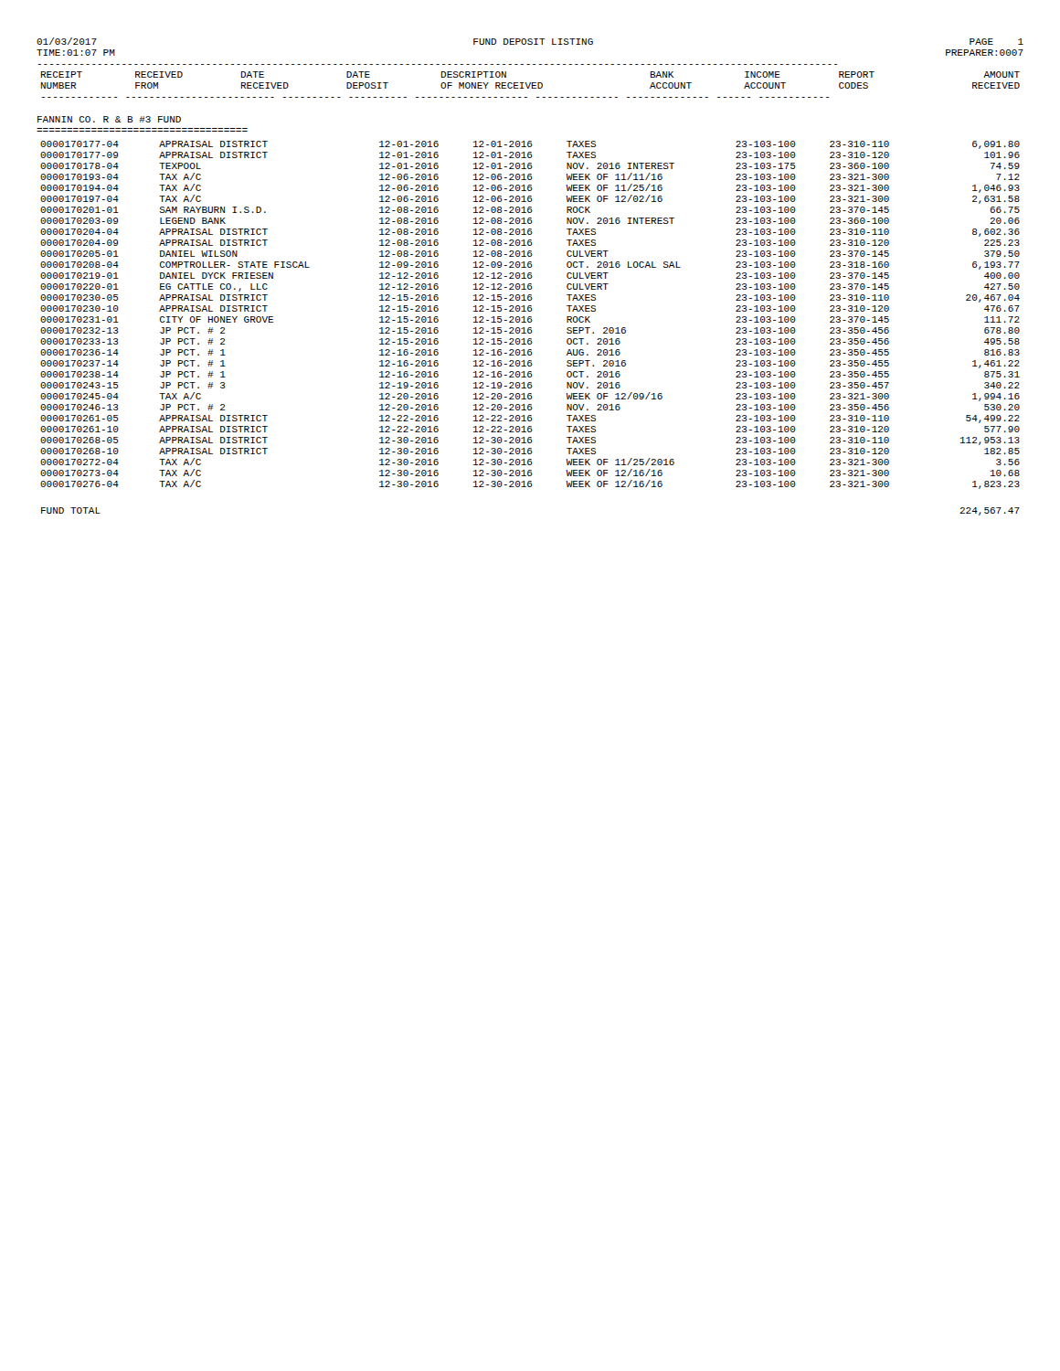01/03/2017 FUND DEPOSIT LISTING PAGE 1
TIME:01:07 PM PREPARER:0007
-------------------------------------------------------------------------------------------------------------------------------------
| RECEIPT | RECEIVED | DATE | DATE | DESCRIPTION | BANK | INCOME | REPORT | AMOUNT |
| --- | --- | --- | --- | --- | --- | --- | --- | --- |
| NUMBER | FROM | RECEIVED | DEPOSIT | OF MONEY RECEIVED | ACCOUNT | ACCOUNT | CODES | RECEIVED |
| ------------- ------------------------- ---------- ---------- ------------------- -------------- -------------- ------ ------------ |
FANNIN CO. R & B #3 FUND
===================================
| 0000170177-04 | APPRAISAL DISTRICT | 12-01-2016 | 12-01-2016 | TAXES | 23-103-100 | 23-310-110 | | 6,091.80 |
| 0000170177-09 | APPRAISAL DISTRICT | 12-01-2016 | 12-01-2016 | TAXES | 23-103-100 | 23-310-120 | | 101.96 |
| 0000170178-04 | TEXPOOL | 12-01-2016 | 12-01-2016 | NOV. 2016 INTEREST | 23-103-175 | 23-360-100 | | 74.59 |
| 0000170193-04 | TAX A/C | 12-06-2016 | 12-06-2016 | WEEK OF 11/11/16 | 23-103-100 | 23-321-300 | | 7.12 |
| 0000170194-04 | TAX A/C | 12-06-2016 | 12-06-2016 | WEEK OF 11/25/16 | 23-103-100 | 23-321-300 | | 1,046.93 |
| 0000170197-04 | TAX A/C | 12-06-2016 | 12-06-2016 | WEEK OF 12/02/16 | 23-103-100 | 23-321-300 | | 2,631.58 |
| 0000170201-01 | SAM RAYBURN I.S.D. | 12-08-2016 | 12-08-2016 | ROCK | 23-103-100 | 23-370-145 | | 66.75 |
| 0000170203-09 | LEGEND BANK | 12-08-2016 | 12-08-2016 | NOV. 2016 INTEREST | 23-103-100 | 23-360-100 | | 20.06 |
| 0000170204-04 | APPRAISAL DISTRICT | 12-08-2016 | 12-08-2016 | TAXES | 23-103-100 | 23-310-110 | | 8,602.36 |
| 0000170204-09 | APPRAISAL DISTRICT | 12-08-2016 | 12-08-2016 | TAXES | 23-103-100 | 23-310-120 | | 225.23 |
| 0000170205-01 | DANIEL WILSON | 12-08-2016 | 12-08-2016 | CULVERT | 23-103-100 | 23-370-145 | | 379.50 |
| 0000170208-04 | COMPTROLLER- STATE FISCAL | 12-09-2016 | 12-09-2016 | OCT. 2016 LOCAL SAL | 23-103-100 | 23-318-160 | | 6,193.77 |
| 0000170219-01 | DANIEL DYCK FRIESEN | 12-12-2016 | 12-12-2016 | CULVERT | 23-103-100 | 23-370-145 | | 400.00 |
| 0000170220-01 | EG CATTLE CO., LLC | 12-12-2016 | 12-12-2016 | CULVERT | 23-103-100 | 23-370-145 | | 427.50 |
| 0000170230-05 | APPRAISAL DISTRICT | 12-15-2016 | 12-15-2016 | TAXES | 23-103-100 | 23-310-110 | | 20,467.04 |
| 0000170230-10 | APPRAISAL DISTRICT | 12-15-2016 | 12-15-2016 | TAXES | 23-103-100 | 23-310-120 | | 476.67 |
| 0000170231-01 | CITY OF HONEY GROVE | 12-15-2016 | 12-15-2016 | ROCK | 23-103-100 | 23-370-145 | | 111.72 |
| 0000170232-13 | JP PCT. # 2 | 12-15-2016 | 12-15-2016 | SEPT. 2016 | 23-103-100 | 23-350-456 | | 678.80 |
| 0000170233-13 | JP PCT. # 2 | 12-15-2016 | 12-15-2016 | OCT. 2016 | 23-103-100 | 23-350-456 | | 495.58 |
| 0000170236-14 | JP PCT. # 1 | 12-16-2016 | 12-16-2016 | AUG. 2016 | 23-103-100 | 23-350-455 | | 816.83 |
| 0000170237-14 | JP PCT. # 1 | 12-16-2016 | 12-16-2016 | SEPT. 2016 | 23-103-100 | 23-350-455 | | 1,461.22 |
| 0000170238-14 | JP PCT. # 1 | 12-16-2016 | 12-16-2016 | OCT. 2016 | 23-103-100 | 23-350-455 | | 875.31 |
| 0000170243-15 | JP PCT. # 3 | 12-19-2016 | 12-19-2016 | NOV. 2016 | 23-103-100 | 23-350-457 | | 340.22 |
| 0000170245-04 | TAX A/C | 12-20-2016 | 12-20-2016 | WEEK OF 12/09/16 | 23-103-100 | 23-321-300 | | 1,994.16 |
| 0000170246-13 | JP PCT. # 2 | 12-20-2016 | 12-20-2016 | NOV. 2016 | 23-103-100 | 23-350-456 | | 530.20 |
| 0000170261-05 | APPRAISAL DISTRICT | 12-22-2016 | 12-22-2016 | TAXES | 23-103-100 | 23-310-110 | | 54,499.22 |
| 0000170261-10 | APPRAISAL DISTRICT | 12-22-2016 | 12-22-2016 | TAXES | 23-103-100 | 23-310-120 | | 577.90 |
| 0000170268-05 | APPRAISAL DISTRICT | 12-30-2016 | 12-30-2016 | TAXES | 23-103-100 | 23-310-110 | | 112,953.13 |
| 0000170268-10 | APPRAISAL DISTRICT | 12-30-2016 | 12-30-2016 | TAXES | 23-103-100 | 23-310-120 | | 182.85 |
| 0000170272-04 | TAX A/C | 12-30-2016 | 12-30-2016 | WEEK OF 11/25/2016 | 23-103-100 | 23-321-300 | | 3.56 |
| 0000170273-04 | TAX A/C | 12-30-2016 | 12-30-2016 | WEEK OF 12/16/16 | 23-103-100 | 23-321-300 | | 10.68 |
| 0000170276-04 | TAX A/C | 12-30-2016 | 12-30-2016 | WEEK OF 12/16/16 | 23-103-100 | 23-321-300 | | 1,823.23 |
| FUND TOTAL | | 224,567.47 |